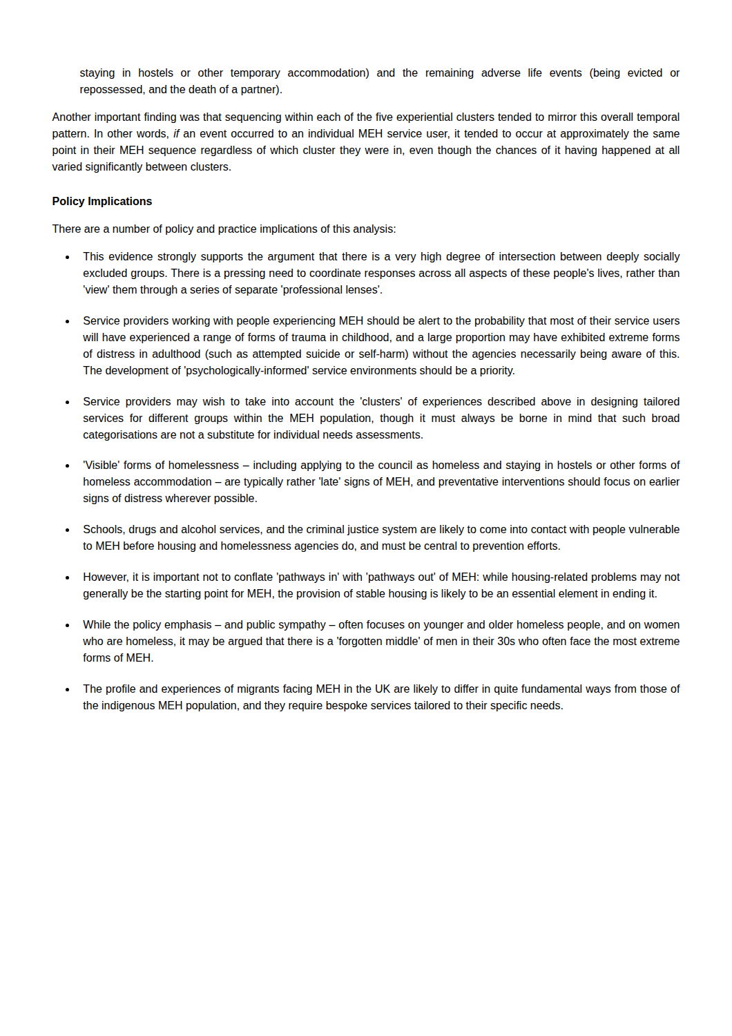staying in hostels or other temporary accommodation) and the remaining adverse life events (being evicted or repossessed, and the death of a partner).
Another important finding was that sequencing within each of the five experiential clusters tended to mirror this overall temporal pattern. In other words, if an event occurred to an individual MEH service user, it tended to occur at approximately the same point in their MEH sequence regardless of which cluster they were in, even though the chances of it having happened at all varied significantly between clusters.
Policy Implications
There are a number of policy and practice implications of this analysis:
This evidence strongly supports the argument that there is a very high degree of intersection between deeply socially excluded groups. There is a pressing need to coordinate responses across all aspects of these people's lives, rather than 'view' them through a series of separate 'professional lenses'.
Service providers working with people experiencing MEH should be alert to the probability that most of their service users will have experienced a range of forms of trauma in childhood, and a large proportion may have exhibited extreme forms of distress in adulthood (such as attempted suicide or self-harm) without the agencies necessarily being aware of this. The development of 'psychologically-informed' service environments should be a priority.
Service providers may wish to take into account the 'clusters' of experiences described above in designing tailored services for different groups within the MEH population, though it must always be borne in mind that such broad categorisations are not a substitute for individual needs assessments.
'Visible' forms of homelessness – including applying to the council as homeless and staying in hostels or other forms of homeless accommodation – are typically rather 'late' signs of MEH, and preventative interventions should focus on earlier signs of distress wherever possible.
Schools, drugs and alcohol services, and the criminal justice system are likely to come into contact with people vulnerable to MEH before housing and homelessness agencies do, and must be central to prevention efforts.
However, it is important not to conflate 'pathways in' with 'pathways out' of MEH: while housing-related problems may not generally be the starting point for MEH, the provision of stable housing is likely to be an essential element in ending it.
While the policy emphasis – and public sympathy – often focuses on younger and older homeless people, and on women who are homeless, it may be argued that there is a 'forgotten middle' of men in their 30s who often face the most extreme forms of MEH.
The profile and experiences of migrants facing MEH in the UK are likely to differ in quite fundamental ways from those of the indigenous MEH population, and they require bespoke services tailored to their specific needs.